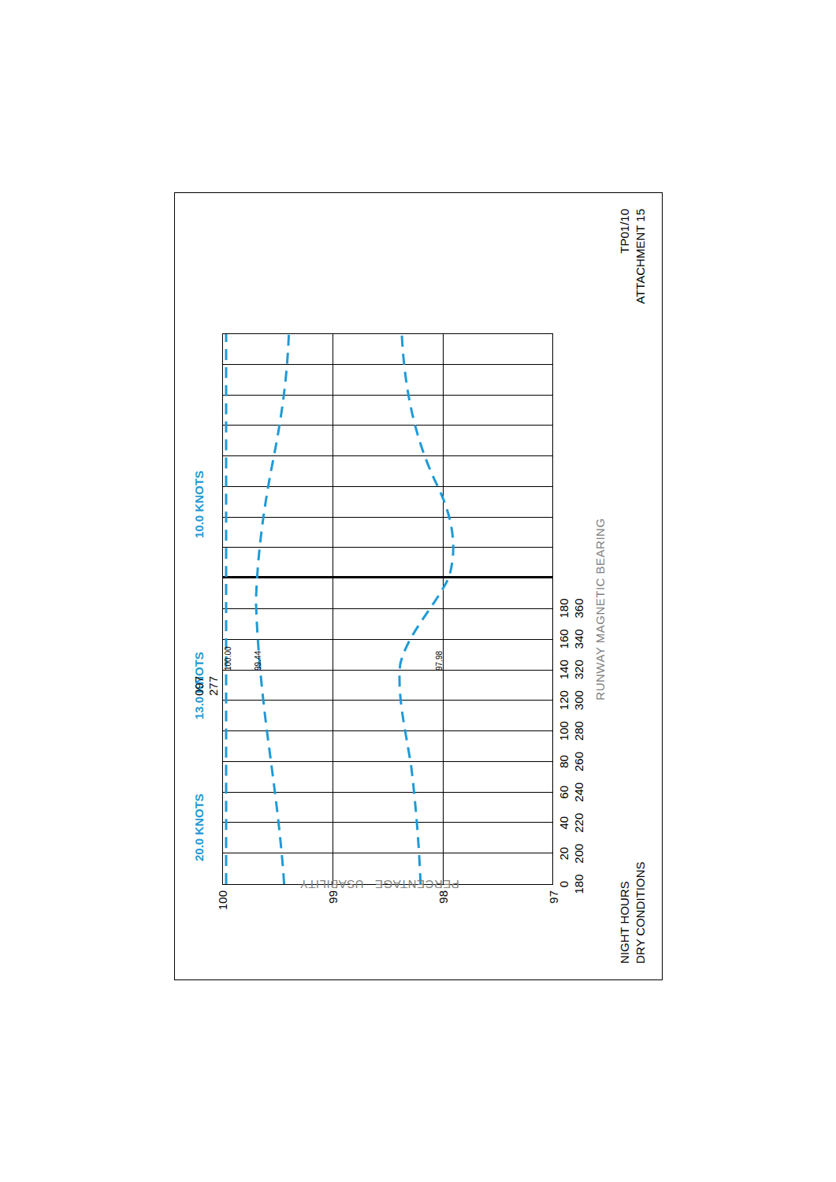20.0 KNOTS
13.0 KNOTS
10.0 KNOTS
097
277
100
99
98
97
0
180
20
200
40
220
60
240
80
260
100
280
120
300
140
320
160
340
180
360
RUNWAY MAGNETIC BEARING
PERCENTAGE USABILITY
100.00
99.44
97.98
NIGHT HOURS
DRY CONDITIONS
TP01/10
ATTACHMENT 15